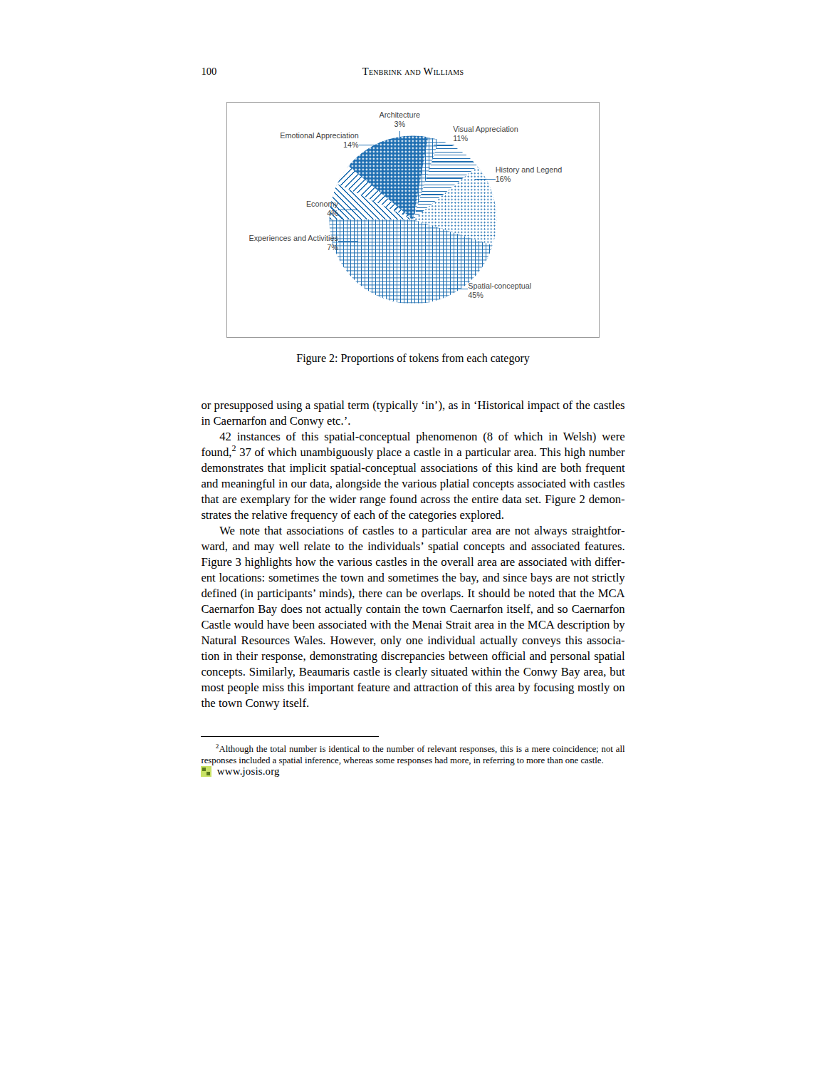100
Tenbrink and Williams
Architecture
3%
Visual Appreciation
11%
History and Legend
16%
Spatial-conceptual
45%
Experiences and Activities
7%
Economy
4%
Emotional Appreciation
14%
Figure 2: Proportions of tokens from each category
or presupposed using a spatial term (typically ‘in’), as in ‘Historical impact of the castles in Caernarfon and Conwy etc.’.
42 instances of this spatial-conceptual phenomenon (8 of which in Welsh) were found,2 37 of which unambiguously place a castle in a particular area. This high number demonstrates that implicit spatial-conceptual associations of this kind are both frequent and meaningful in our data, alongside the various platial concepts associated with castles that are exemplary for the wider range found across the entire data set. Figure 2 demonstrates the relative frequency of each of the categories explored.
We note that associations of castles to a particular area are not always straightforward, and may well relate to the individuals’ spatial concepts and associated features. Figure 3 highlights how the various castles in the overall area are associated with different locations: sometimes the town and sometimes the bay, and since bays are not strictly defined (in participants’ minds), there can be overlaps. It should be noted that the MCA Caernarfon Bay does not actually contain the town Caernarfon itself, and so Caernarfon Castle would have been associated with the Menai Strait area in the MCA description by Natural Resources Wales. However, only one individual actually conveys this association in their response, demonstrating discrepancies between official and personal spatial concepts. Similarly, Beaumaris castle is clearly situated within the Conwy Bay area, but most people miss this important feature and attraction of this area by focusing mostly on the town Conwy itself.
2Although the total number is identical to the number of relevant responses, this is a mere coincidence; not all responses included a spatial inference, whereas some responses had more, in referring to more than one castle.
www.josis.org